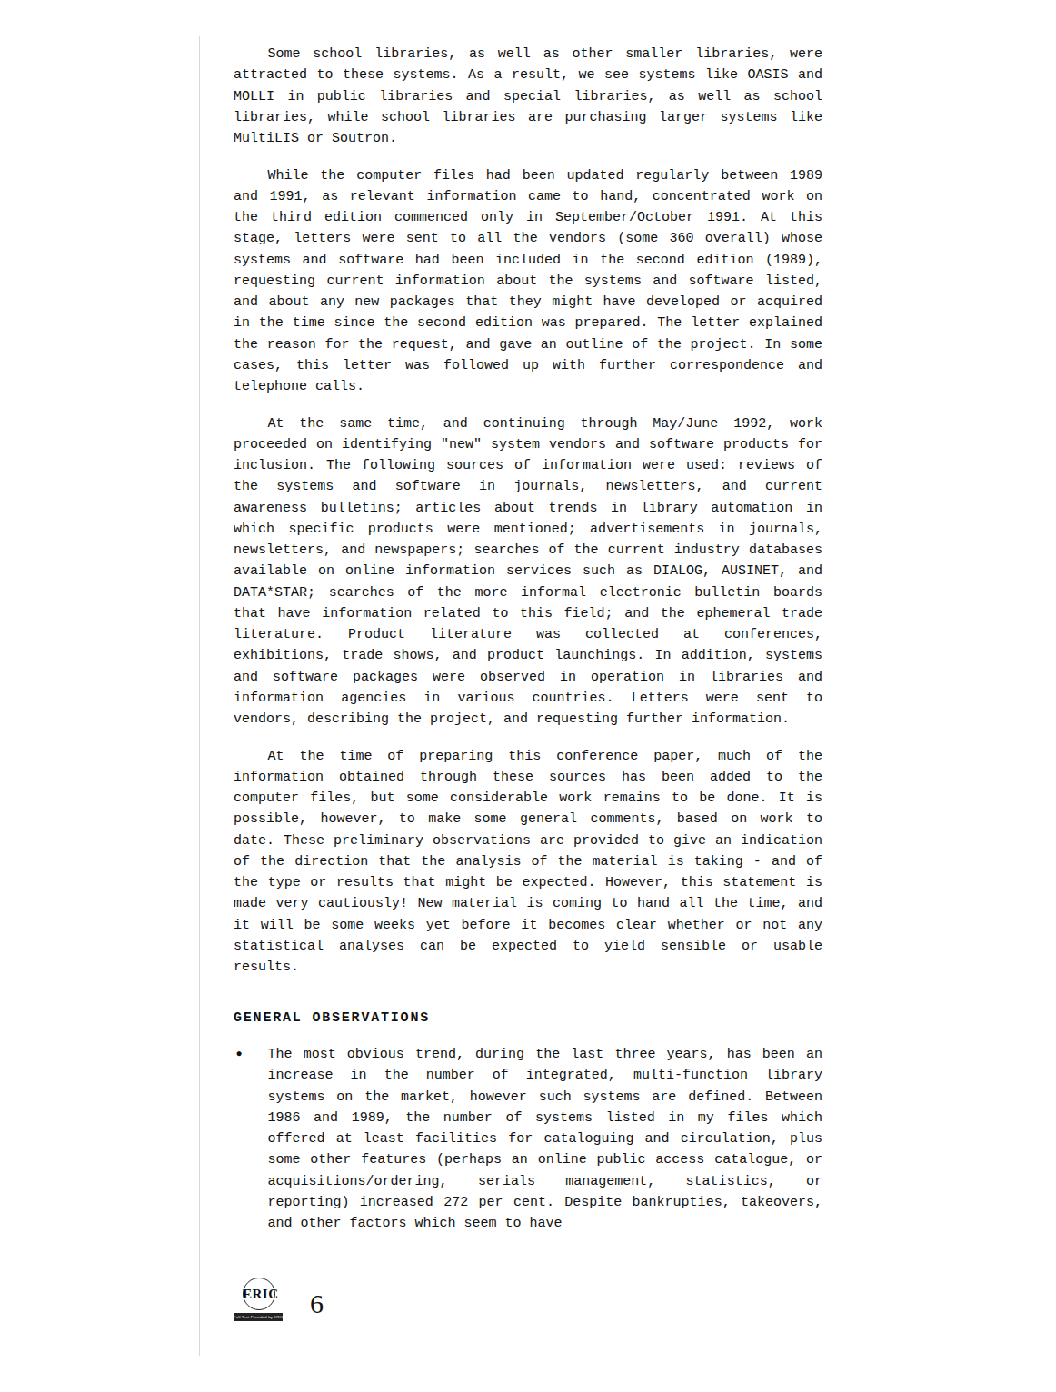Some school libraries, as well as other smaller libraries, were attracted to these systems. As a result, we see systems like OASIS and MOLLI in public libraries and special libraries, as well as school libraries, while school libraries are purchasing larger systems like MultiLIS or Soutron.
While the computer files had been updated regularly between 1989 and 1991, as relevant information came to hand, concentrated work on the third edition commenced only in September/October 1991. At this stage, letters were sent to all the vendors (some 360 overall) whose systems and software had been included in the second edition (1989), requesting current information about the systems and software listed, and about any new packages that they might have developed or acquired in the time since the second edition was prepared. The letter explained the reason for the request, and gave an outline of the project. In some cases, this letter was followed up with further correspondence and telephone calls.
At the same time, and continuing through May/June 1992, work proceeded on identifying "new" system vendors and software products for inclusion. The following sources of information were used: reviews of the systems and software in journals, newsletters, and current awareness bulletins; articles about trends in library automation in which specific products were mentioned; advertisements in journals, newsletters, and newspapers; searches of the current industry databases available on online information services such as DIALOG, AUSINET, and DATA*STAR; searches of the more informal electronic bulletin boards that have information related to this field; and the ephemeral trade literature. Product literature was collected at conferences, exhibitions, trade shows, and product launchings. In addition, systems and software packages were observed in operation in libraries and information agencies in various countries. Letters were sent to vendors, describing the project, and requesting further information.
At the time of preparing this conference paper, much of the information obtained through these sources has been added to the computer files, but some considerable work remains to be done. It is possible, however, to make some general comments, based on work to date. These preliminary observations are provided to give an indication of the direction that the analysis of the material is taking - and of the type or results that might be expected. However, this statement is made very cautiously! New material is coming to hand all the time, and it will be some weeks yet before it becomes clear whether or not any statistical analyses can be expected to yield sensible or usable results.
General Observations
The most obvious trend, during the last three years, has been an increase in the number of integrated, multi-function library systems on the market, however such systems are defined. Between 1986 and 1989, the number of systems listed in my files which offered at least facilities for cataloguing and circulation, plus some other features (perhaps an online public access catalogue, or acquisitions/ordering, serials management, statistics, or reporting) increased 272 per cent. Despite bankrupties, takeovers, and other factors which seem to have
ERIC
Full Text Provided by ERIC
6